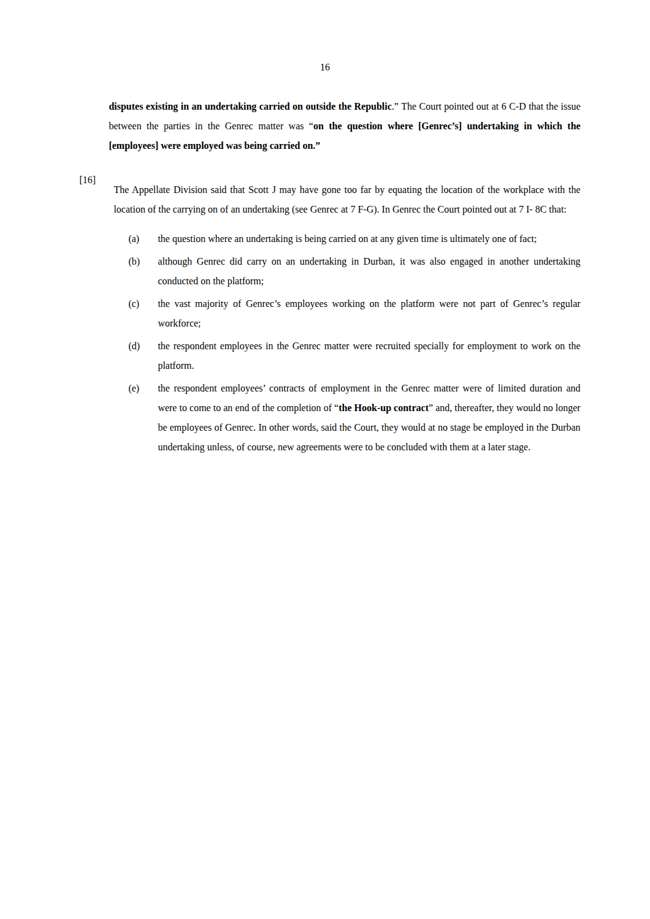16
disputes existing in an undertaking carried on outside the Republic.” The Court pointed out at 6 C-D that the issue between the parties in the Genrec matter was “on the question where [Genrec’s] undertaking in which the [employees] were employed was being carried on.”
[16]
The Appellate Division said that Scott J may have gone too far by equating the location of the workplace with the location of the carrying on of an undertaking (see Genrec at 7 F-G). In Genrec the Court pointed out at 7 I- 8C that:
(a) the question where an undertaking is being carried on at any given time is ultimately one of fact;
(b) although Genrec did carry on an undertaking in Durban, it was also engaged in another undertaking conducted on the platform;
(c) the vast majority of Genrec’s employees working on the platform were not part of Genrec’s regular workforce;
(d) the respondent employees in the Genrec matter were recruited specially for employment to work on the platform.
(e) the respondent employees’ contracts of employment in the Genrec matter were of limited duration and were to come to an end of the completion of “the Hook-up contract” and, thereafter, they would no longer be employees of Genrec. In other words, said the Court, they would at no stage be employed in the Durban undertaking unless, of course, new agreements were to be concluded with them at a later stage.